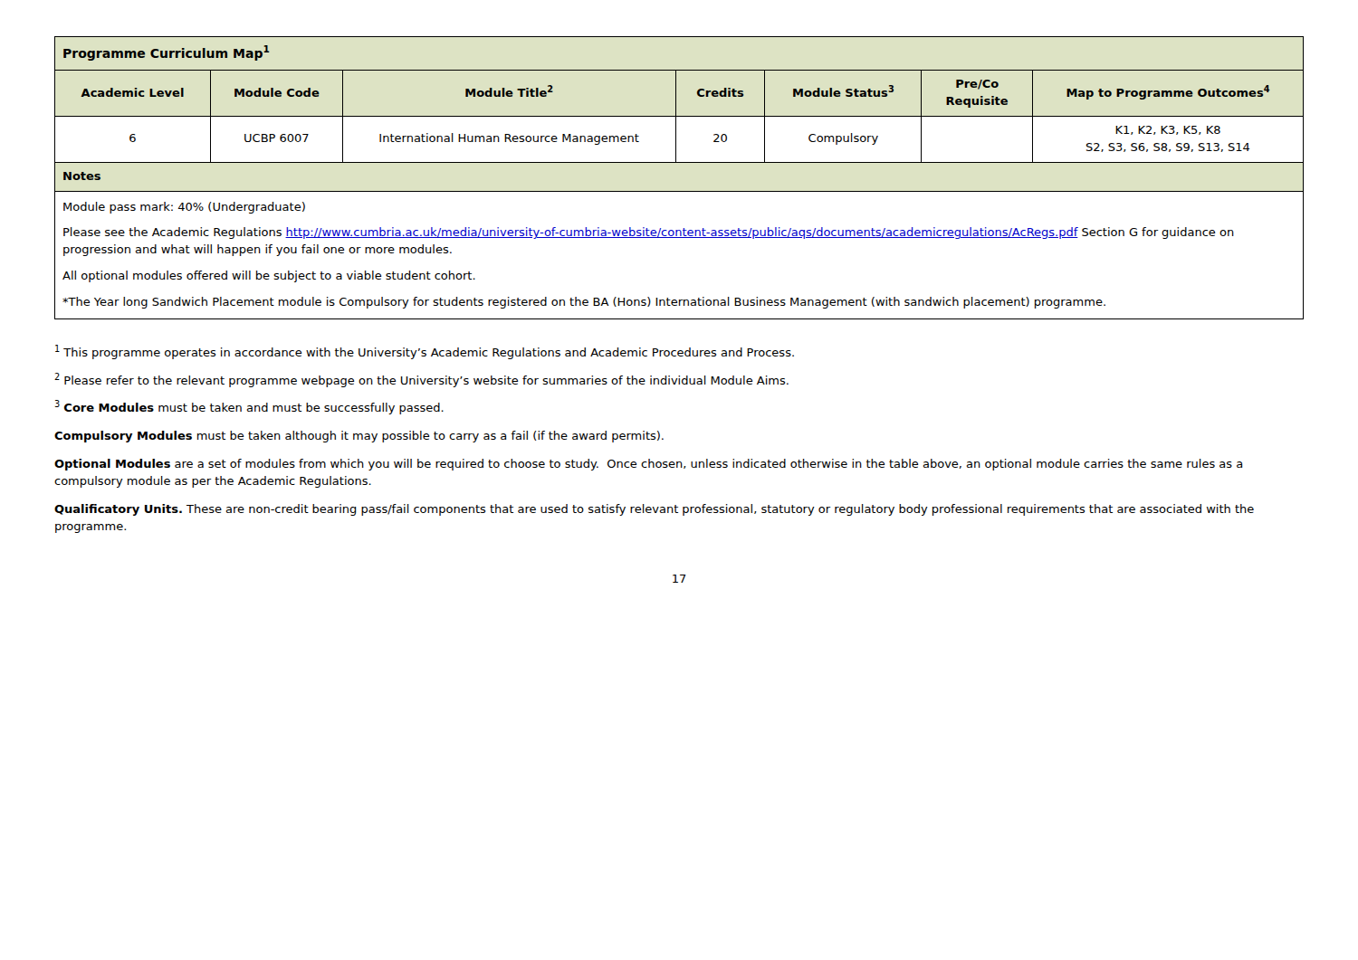| Programme Curriculum Map 1 |
| --- |
| Academic Level | Module Code | Module Title 2 | Credits | Module Status 3 | Pre/Co Requisite | Map to Programme Outcomes 4 |
| 6 | UCBP 6007 | International Human Resource Management | 20 | Compulsory | | K1, K2, K3, K5, K8 S2, S3, S6, S8, S9, S13, S14 |
| Notes |
| Module pass mark: 40% (Undergraduate) Please see the Academic Regulations http://www.cumbria.ac.uk/media/university-of-cumbria-website/content-assets/public/aqs/documents/academicregulations/AcRegs.pdf Section G for guidance on progression and what will happen if you fail one or more modules. All optional modules offered will be subject to a viable student cohort. *The Year long Sandwich Placement module is Compulsory for students registered on the BA (Hons) International Business Management (with sandwich placement) programme. |
1 This programme operates in accordance with the University’s Academic Regulations and Academic Procedures and Process.
2 Please refer to the relevant programme webpage on the University’s website for summaries of the individual Module Aims.
3 Core Modules must be taken and must be successfully passed.
Compulsory Modules must be taken although it may possible to carry as a fail (if the award permits).
Optional Modules are a set of modules from which you will be required to choose to study. Once chosen, unless indicated otherwise in the table above, an optional module carries the same rules as a compulsory module as per the Academic Regulations.
Qualificatory Units. These are non-credit bearing pass/fail components that are used to satisfy relevant professional, statutory or regulatory body professional requirements that are associated with the programme.
17